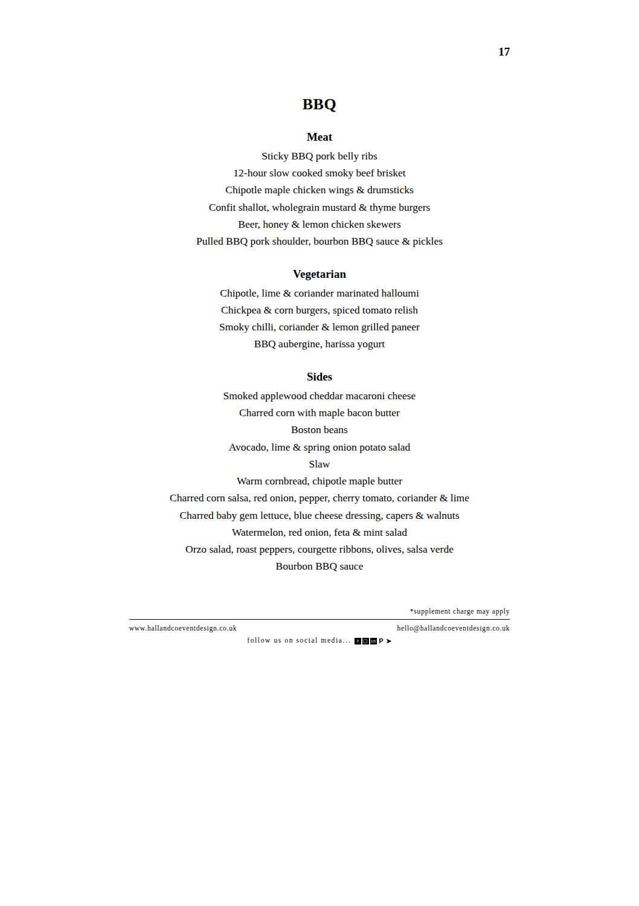17
BBQ
Meat
Sticky BBQ pork belly ribs
12-hour slow cooked smoky beef brisket
Chipotle maple chicken wings & drumsticks
Confit shallot, wholegrain mustard & thyme burgers
Beer, honey & lemon chicken skewers
Pulled BBQ pork shoulder, bourbon BBQ sauce & pickles
Vegetarian
Chipotle, lime & coriander marinated halloumi
Chickpea & corn burgers, spiced tomato relish
Smoky chilli, coriander & lemon grilled paneer
BBQ aubergine, harissa yogurt
Sides
Smoked applewood cheddar macaroni cheese
Charred corn with maple bacon butter
Boston beans
Avocado, lime & spring onion potato salad
Slaw
Warm cornbread, chipotle maple butter
Charred corn salsa, red onion, pepper, cherry tomato, coriander & lime
Charred baby gem lettuce, blue cheese dressing, capers & walnuts
Watermelon, red onion, feta & mint salad
Orzo salad, roast peppers, courgette ribbons, olives, salsa verde
Bourbon BBQ sauce
*supplement charge may apply
www.hallandcoeventdesign.co.uk hello@hallandcoeventdesign.co.uk
follow us on social media... f▢in P➤